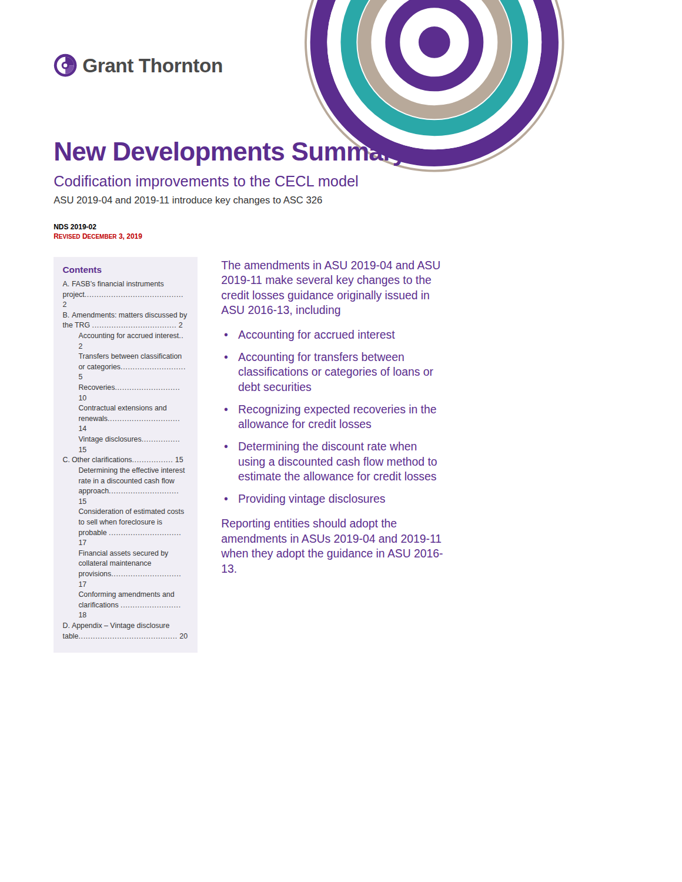Grant Thornton
New Developments Summary
Codification improvements to the CECL model
ASU 2019-04 and 2019-11 introduce key changes to ASC 326
NDS 2019-02
REVISED DECEMBER 3, 2019
Contents
A. FASB’s financial instruments project......................................... 2 B. Amendments: matters discussed by the TRG ................................... 2 Accounting for accrued interest.. 2 Transfers between classification or categories........................... 5 Recoveries........................... 10 Contractual extensions and renewals.............................. 14 Vintage disclosures................ 15 C. Other clarifications................. 15 Determining the effective interest rate in a discounted cash flow approach............................. 15 Consideration of estimated costs to sell when foreclosure is probable .............................. 17 Financial assets secured by collateral maintenance provisions............................. 17 Conforming amendments and clarifications ......................... 18 D. Appendix – Vintage disclosure table......................................... 20
The amendments in ASU 2019-04 and ASU 2019-11 make several key changes to the credit losses guidance originally issued in ASU 2016-13, including
Accounting for accrued interest
Accounting for transfers between classifications or categories of loans or debt securities
Recognizing expected recoveries in the allowance for credit losses
Determining the discount rate when using a discounted cash flow method to estimate the allowance for credit losses
Providing vintage disclosures
Reporting entities should adopt the amendments in ASUs 2019-04 and 2019-11 when they adopt the guidance in ASU 2016-13.